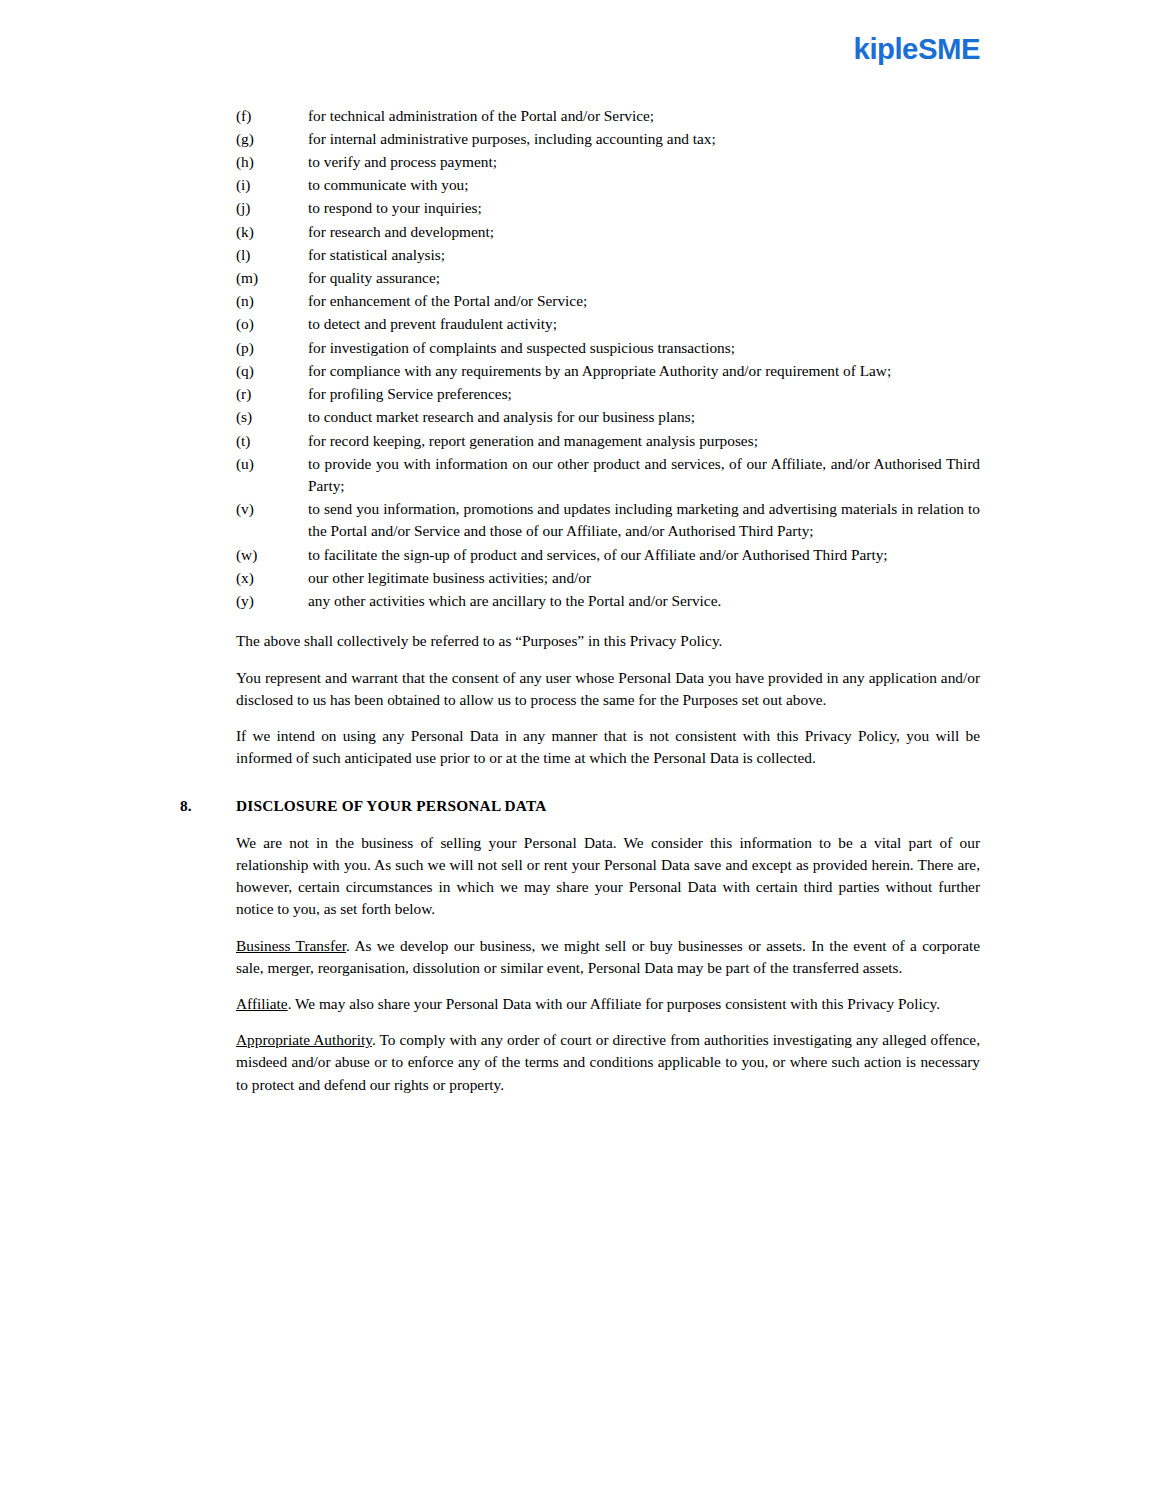kiple SME
(f) for technical administration of the Portal and/or Service;
(g) for internal administrative purposes, including accounting and tax;
(h) to verify and process payment;
(i) to communicate with you;
(j) to respond to your inquiries;
(k) for research and development;
(l) for statistical analysis;
(m) for quality assurance;
(n) for enhancement of the Portal and/or Service;
(o) to detect and prevent fraudulent activity;
(p) for investigation of complaints and suspected suspicious transactions;
(q) for compliance with any requirements by an Appropriate Authority and/or requirement of Law;
(r) for profiling Service preferences;
(s) to conduct market research and analysis for our business plans;
(t) for record keeping, report generation and management analysis purposes;
(u) to provide you with information on our other product and services, of our Affiliate, and/or Authorised Third Party;
(v) to send you information, promotions and updates including marketing and advertising materials in relation to the Portal and/or Service and those of our Affiliate, and/or Authorised Third Party;
(w) to facilitate the sign-up of product and services, of our Affiliate and/or Authorised Third Party;
(x) our other legitimate business activities; and/or
(y) any other activities which are ancillary to the Portal and/or Service.
The above shall collectively be referred to as “Purposes” in this Privacy Policy.
You represent and warrant that the consent of any user whose Personal Data you have provided in any application and/or disclosed to us has been obtained to allow us to process the same for the Purposes set out above.
If we intend on using any Personal Data in any manner that is not consistent with this Privacy Policy, you will be informed of such anticipated use prior to or at the time at which the Personal Data is collected.
8.
Disclosure of Your Personal Data
We are not in the business of selling your Personal Data. We consider this information to be a vital part of our relationship with you. As such we will not sell or rent your Personal Data save and except as provided herein. There are, however, certain circumstances in which we may share your Personal Data with certain third parties without further notice to you, as set forth below.
Business Transfer. As we develop our business, we might sell or buy businesses or assets. In the event of a corporate sale, merger, reorganisation, dissolution or similar event, Personal Data may be part of the transferred assets.
Affiliate. We may also share your Personal Data with our Affiliate for purposes consistent with this Privacy Policy.
Appropriate Authority. To comply with any order of court or directive from authorities investigating any alleged offence, misdeed and/or abuse or to enforce any of the terms and conditions applicable to you, or where such action is necessary to protect and defend our rights or property.